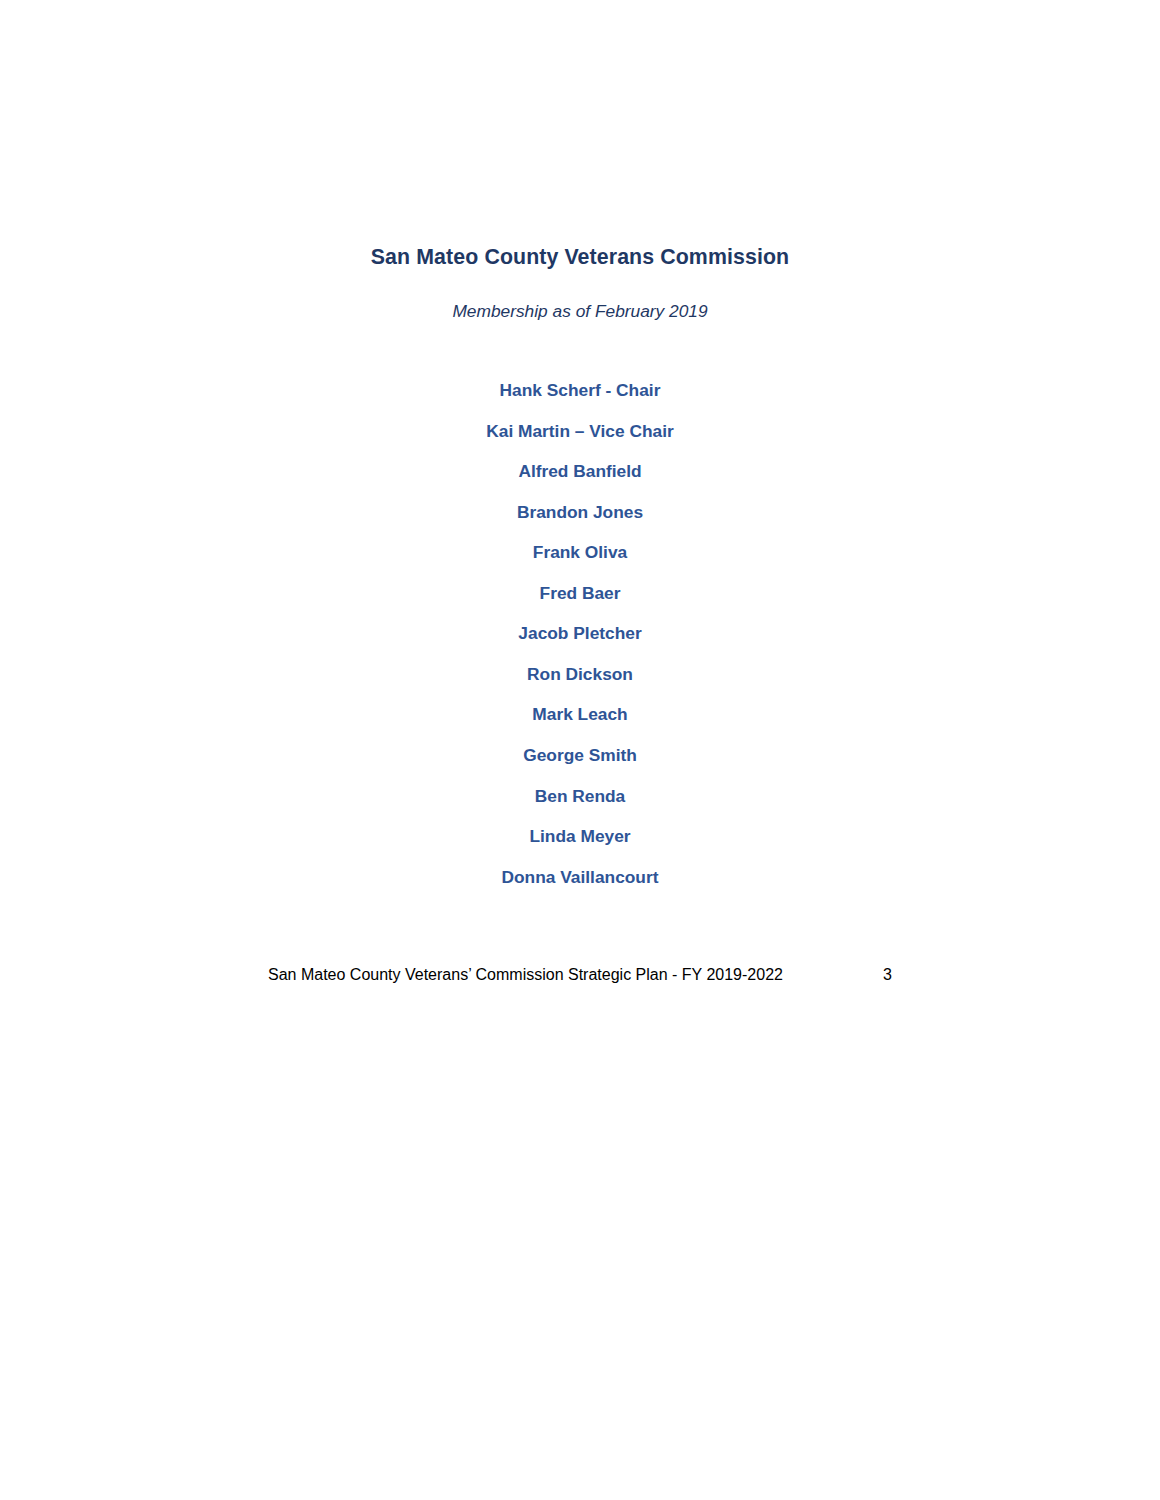San Mateo County Veterans Commission
Membership as of February 2019
Hank Scherf - Chair
Kai Martin – Vice Chair
Alfred Banfield
Brandon Jones
Frank Oliva
Fred Baer
Jacob Pletcher
Ron Dickson
Mark Leach
George Smith
Ben Renda
Linda Meyer
Donna Vaillancourt
San Mateo County Veterans’ Commission Strategic Plan - FY 2019-2022
3